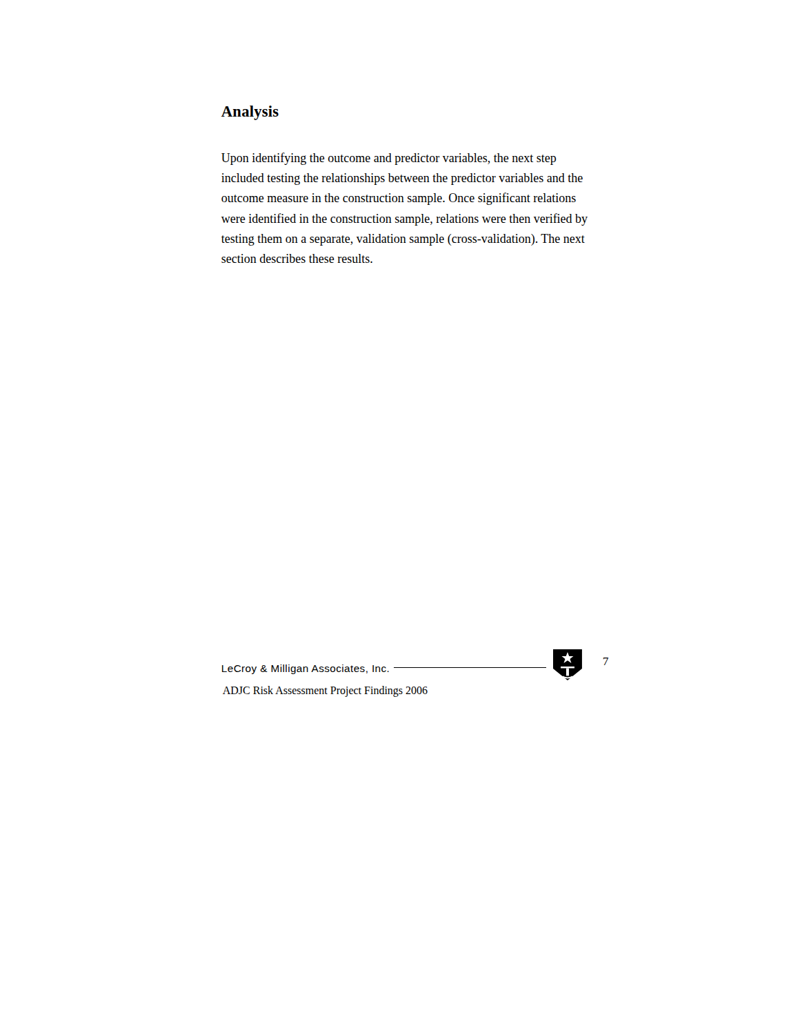Analysis
Upon identifying the outcome and predictor variables, the next step included testing the relationships between the predictor variables and the outcome measure in the construction sample. Once significant relations were identified in the construction sample, relations were then verified by testing them on a separate, validation sample (cross-validation). The next section describes these results.
LeCroy & Milligan Associates, Inc. 7
ADJC Risk Assessment Project Findings 2006